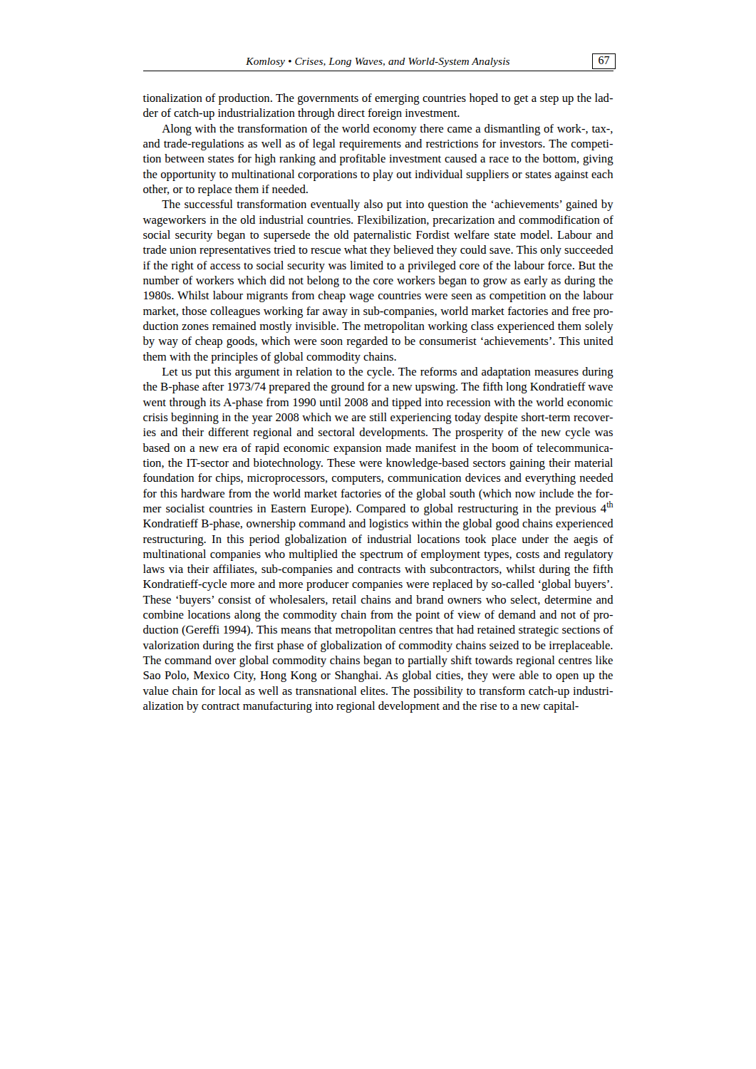Komlosy • Crises, Long Waves, and World-System Analysis
67
tionalization of production. The governments of emerging countries hoped to get a step up the ladder of catch-up industrialization through direct foreign investment.
Along with the transformation of the world economy there came a dismantling of work-, tax-, and trade-regulations as well as of legal requirements and restrictions for investors. The competition between states for high ranking and profitable investment caused a race to the bottom, giving the opportunity to multinational corporations to play out individual suppliers or states against each other, or to replace them if needed.
The successful transformation eventually also put into question the ‘achievements’ gained by wageworkers in the old industrial countries. Flexibilization, precarization and commodification of social security began to supersede the old paternalistic Fordist welfare state model. Labour and trade union representatives tried to rescue what they believed they could save. This only succeeded if the right of access to social security was limited to a privileged core of the labour force. But the number of workers which did not belong to the core workers began to grow as early as during the 1980s. Whilst labour migrants from cheap wage countries were seen as competition on the labour market, those colleagues working far away in sub-companies, world market factories and free production zones remained mostly invisible. The metropolitan working class experienced them solely by way of cheap goods, which were soon regarded to be consumerist ‘achievements’. This united them with the principles of global commodity chains.
Let us put this argument in relation to the cycle. The reforms and adaptation measures during the B-phase after 1973/74 prepared the ground for a new upswing. The fifth long Kondratieff wave went through its A-phase from 1990 until 2008 and tipped into recession with the world economic crisis beginning in the year 2008 which we are still experiencing today despite short-term recoveries and their different regional and sectoral developments. The prosperity of the new cycle was based on a new era of rapid economic expansion made manifest in the boom of telecommunication, the IT-sector and biotechnology. These were knowledge-based sectors gaining their material foundation for chips, microprocessors, computers, communication devices and everything needed for this hardware from the world market factories of the global south (which now include the former socialist countries in Eastern Europe). Compared to global restructuring in the previous 4th Kondratieff B-phase, ownership command and logistics within the global good chains experienced restructuring. In this period globalization of industrial locations took place under the aegis of multinational companies who multiplied the spectrum of employment types, costs and regulatory laws via their affiliates, sub-companies and contracts with subcontractors, whilst during the fifth Kondratieff-cycle more and more producer companies were replaced by so-called ‘global buyers’. These ‘buyers’ consist of wholesalers, retail chains and brand owners who select, determine and combine locations along the commodity chain from the point of view of demand and not of production (Gereffi 1994). This means that metropolitan centres that had retained strategic sections of valorization during the first phase of globalization of commodity chains seized to be irreplaceable. The command over global commodity chains began to partially shift towards regional centres like Sao Polo, Mexico City, Hong Kong or Shanghai. As global cities, they were able to open up the value chain for local as well as transnational elites. The possibility to transform catch-up industrialization by contract manufacturing into regional development and the rise to a new capital-